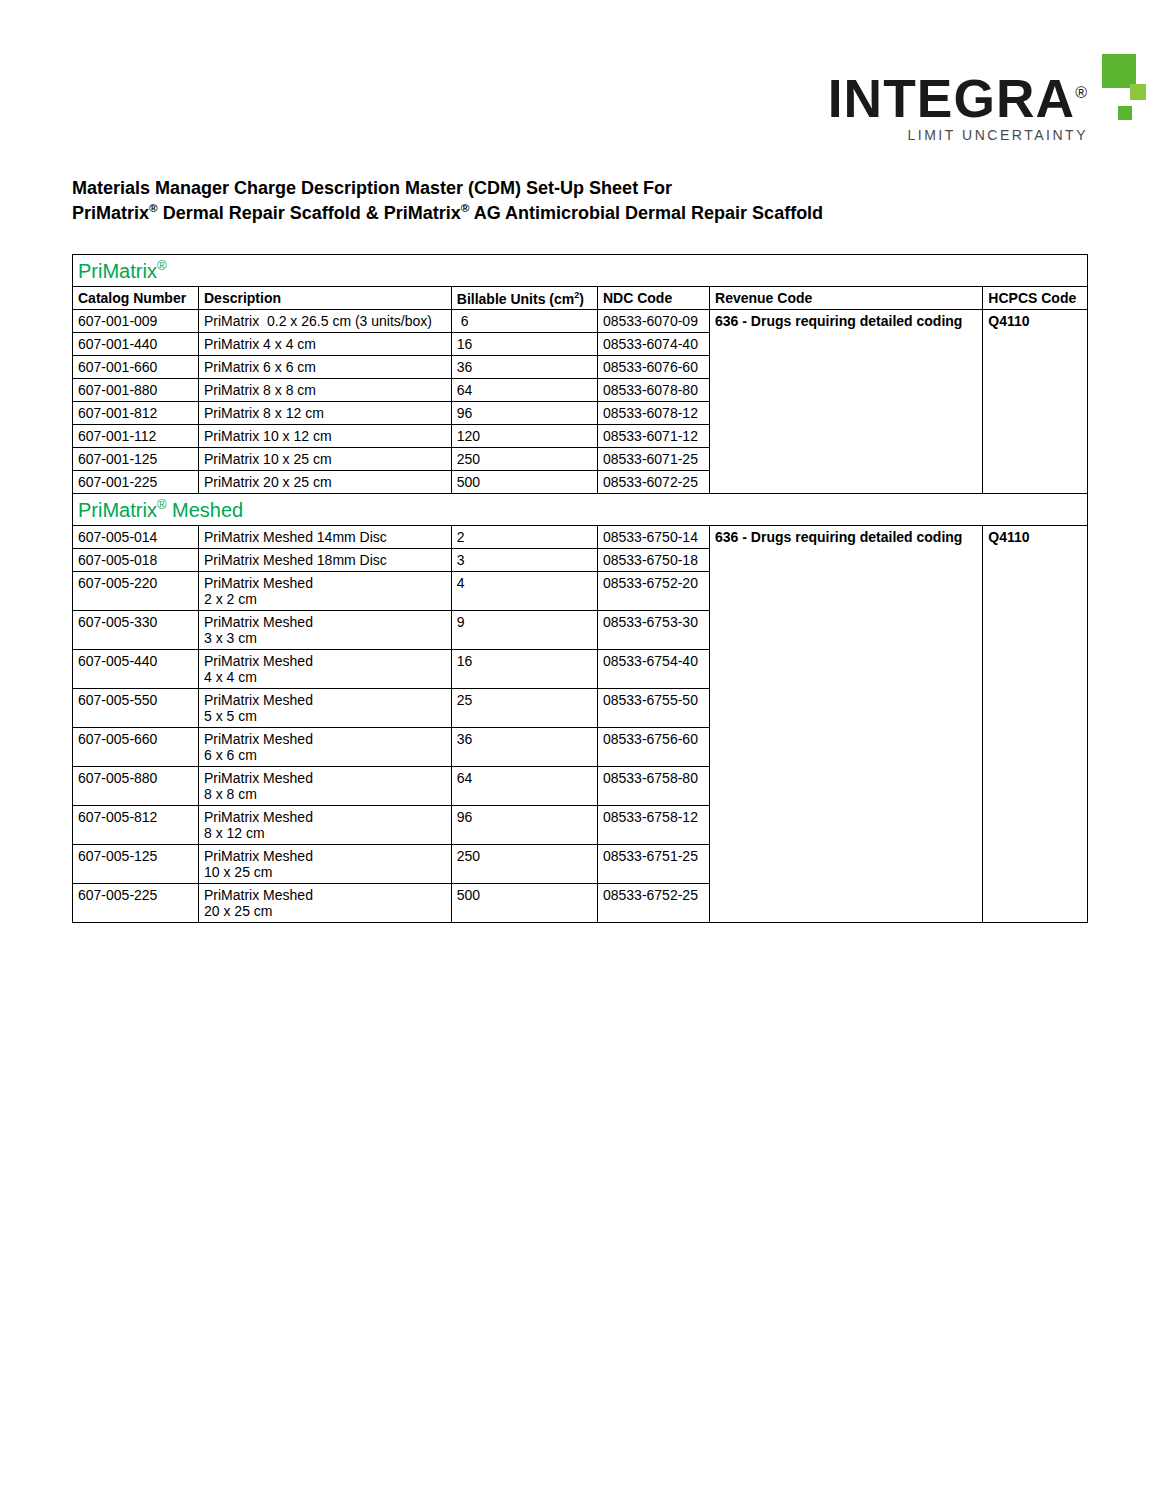INTEGRA®
LIMIT UNCERTAINTY
Materials Manager Charge Description Master (CDM) Set-Up Sheet For
PriMatrix® Dermal Repair Scaffold & PriMatrix® AG Antimicrobial Dermal Repair Scaffold
| PriMatrix ® |
| Catalog Number | Description | Billable Units (cm 2 ) | NDC Code | Revenue Code | HCPCS Code |
| 607-001-009 | PriMatrix 0.2 x 26.5 cm (3 units/box) | 6 | 08533-6070-09 | 636 - Drugs requiring detailed coding | Q4110 |
| 607-001-440 | PriMatrix 4 x 4 cm | 16 | 08533-6074-40 |
| 607-001-660 | PriMatrix 6 x 6 cm | 36 | 08533-6076-60 |
| 607-001-880 | PriMatrix 8 x 8 cm | 64 | 08533-6078-80 |
| 607-001-812 | PriMatrix 8 x 12 cm | 96 | 08533-6078-12 |
| 607-001-112 | PriMatrix 10 x 12 cm | 120 | 08533-6071-12 |
| 607-001-125 | PriMatrix 10 x 25 cm | 250 | 08533-6071-25 |
| 607-001-225 | PriMatrix 20 x 25 cm | 500 | 08533-6072-25 |
| PriMatrix ® Meshed |
| 607-005-014 | PriMatrix Meshed 14mm Disc | 2 | 08533-6750-14 | 636 - Drugs requiring detailed coding | Q4110 |
| 607-005-018 | PriMatrix Meshed 18mm Disc | 3 | 08533-6750-18 |
| 607-005-220 | PriMatrix Meshed 2 x 2 cm | 4 | 08533-6752-20 |
| 607-005-330 | PriMatrix Meshed 3 x 3 cm | 9 | 08533-6753-30 |
| 607-005-440 | PriMatrix Meshed 4 x 4 cm | 16 | 08533-6754-40 |
| 607-005-550 | PriMatrix Meshed 5 x 5 cm | 25 | 08533-6755-50 |
| 607-005-660 | PriMatrix Meshed 6 x 6 cm | 36 | 08533-6756-60 |
| 607-005-880 | PriMatrix Meshed 8 x 8 cm | 64 | 08533-6758-80 |
| 607-005-812 | PriMatrix Meshed 8 x 12 cm | 96 | 08533-6758-12 |
| 607-005-125 | PriMatrix Meshed 10 x 25 cm | 250 | 08533-6751-25 |
| 607-005-225 | PriMatrix Meshed 20 x 25 cm | 500 | 08533-6752-25 |